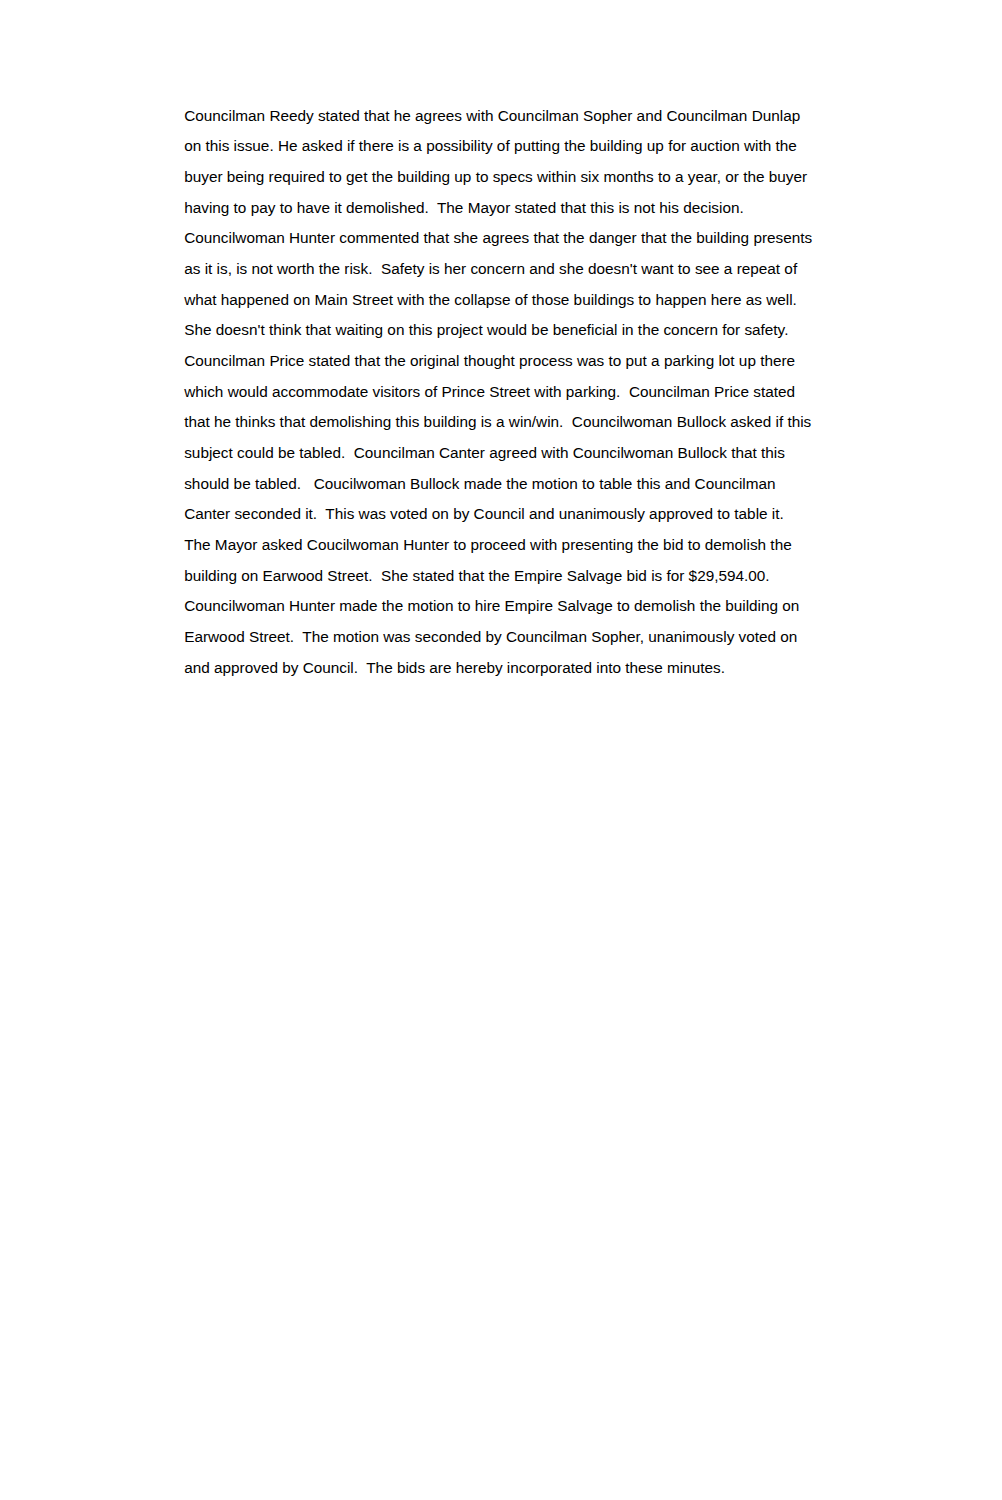Councilman Reedy stated that he agrees with Councilman Sopher and Councilman Dunlap on this issue. He asked if there is a possibility of putting the building up for auction with the buyer being required to get the building up to specs within six months to a year, or the buyer having to pay to have it demolished. The Mayor stated that this is not his decision. Councilwoman Hunter commented that she agrees that the danger that the building presents as it is, is not worth the risk. Safety is her concern and she doesn't want to see a repeat of what happened on Main Street with the collapse of those buildings to happen here as well. She doesn't think that waiting on this project would be beneficial in the concern for safety. Councilman Price stated that the original thought process was to put a parking lot up there which would accommodate visitors of Prince Street with parking. Councilman Price stated that he thinks that demolishing this building is a win/win. Councilwoman Bullock asked if this subject could be tabled. Councilman Canter agreed with Councilwoman Bullock that this should be tabled. Coucilwoman Bullock made the motion to table this and Councilman Canter seconded it. This was voted on by Council and unanimously approved to table it. The Mayor asked Coucilwoman Hunter to proceed with presenting the bid to demolish the building on Earwood Street. She stated that the Empire Salvage bid is for $29,594.00. Councilwoman Hunter made the motion to hire Empire Salvage to demolish the building on Earwood Street. The motion was seconded by Councilman Sopher, unanimously voted on and approved by Council. The bids are hereby incorporated into these minutes.